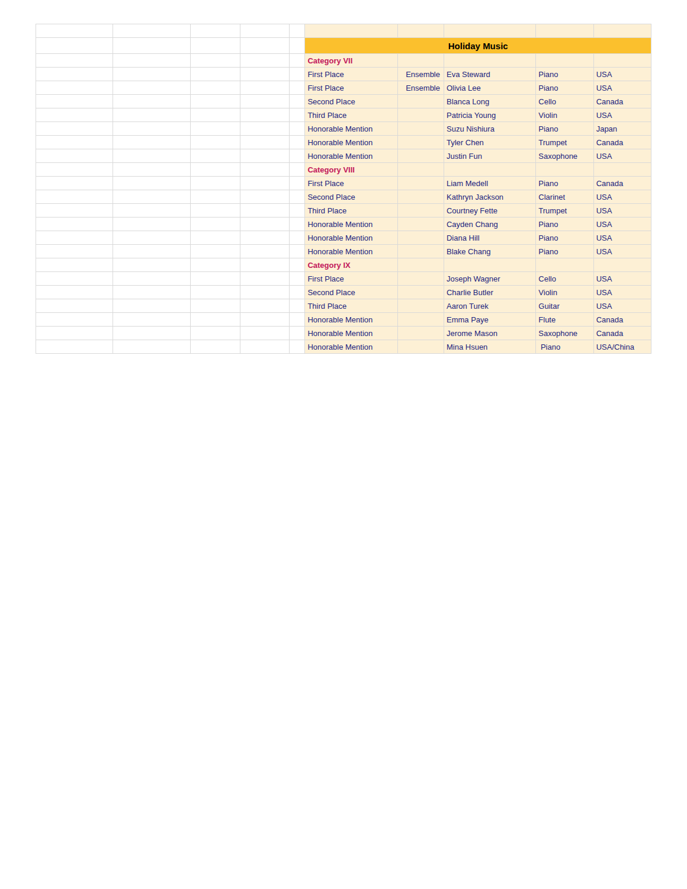| | | | | | Holiday Music |
| | | | | | Category VII | | | | |
| | | | | | First Place | Ensemble | Eva Steward | Piano | USA |
| | | | | | First Place | Ensemble | Olivia Lee | Piano | USA |
| | | | | | Second Place | | Blanca Long | Cello | Canada |
| | | | | | Third Place | | Patricia Young | Violin | USA |
| | | | | | Honorable Mention | | Suzu Nishiura | Piano | Japan |
| | | | | | Honorable Mention | | Tyler Chen | Trumpet | Canada |
| | | | | | Honorable Mention | | Justin Fun | Saxophone | USA |
| | | | | | Category VIII | | | | |
| | | | | | First Place | | Liam Medell | Piano | Canada |
| | | | | | Second Place | | Kathryn Jackson | Clarinet | USA |
| | | | | | Third Place | | Courtney Fette | Trumpet | USA |
| | | | | | Honorable Mention | | Cayden Chang | Piano | USA |
| | | | | | Honorable Mention | | Diana Hill | Piano | USA |
| | | | | | Honorable Mention | | Blake Chang | Piano | USA |
| | | | | | Category IX | | | | |
| | | | | | First Place | | Joseph Wagner | Cello | USA |
| | | | | | Second Place | | Charlie Butler | Violin | USA |
| | | | | | Third Place | | Aaron Turek | Guitar | USA |
| | | | | | Honorable Mention | | Emma Paye | Flute | Canada |
| | | | | | Honorable Mention | | Jerome Mason | Saxophone | Canada |
| | | | | | Honorable Mention | | Mina Hsuen | Piano | USA/China |